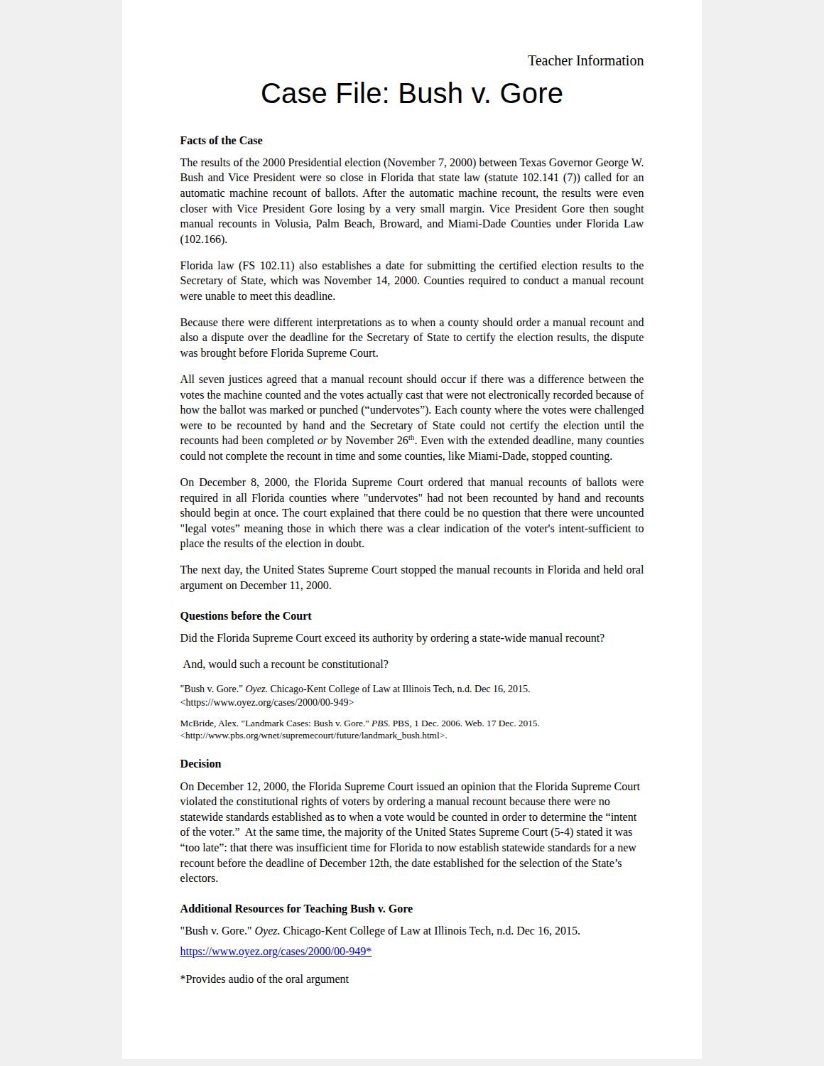Teacher Information
Case File: Bush v. Gore
Facts of the Case
The results of the 2000 Presidential election (November 7, 2000) between Texas Governor George W. Bush and Vice President were so close in Florida that state law (statute 102.141 (7)) called for an automatic machine recount of ballots. After the automatic machine recount, the results were even closer with Vice President Gore losing by a very small margin. Vice President Gore then sought manual recounts in Volusia, Palm Beach, Broward, and Miami-Dade Counties under Florida Law (102.166).
Florida law (FS 102.11) also establishes a date for submitting the certified election results to the Secretary of State, which was November 14, 2000. Counties required to conduct a manual recount were unable to meet this deadline.
Because there were different interpretations as to when a county should order a manual recount and also a dispute over the deadline for the Secretary of State to certify the election results, the dispute was brought before Florida Supreme Court.
All seven justices agreed that a manual recount should occur if there was a difference between the votes the machine counted and the votes actually cast that were not electronically recorded because of how the ballot was marked or punched (“undervotes”). Each county where the votes were challenged were to be recounted by hand and the Secretary of State could not certify the election until the recounts had been completed or by November 26th. Even with the extended deadline, many counties could not complete the recount in time and some counties, like Miami-Dade, stopped counting.
On December 8, 2000, the Florida Supreme Court ordered that manual recounts of ballots were required in all Florida counties where "undervotes" had not been recounted by hand and recounts should begin at once. The court explained that there could be no question that there were uncounted "legal votes” meaning those in which there was a clear indication of the voter's intent-sufficient to place the results of the election in doubt.
The next day, the United States Supreme Court stopped the manual recounts in Florida and held oral argument on December 11, 2000.
Questions before the Court
Did the Florida Supreme Court exceed its authority by ordering a state-wide manual recount?
And, would such a recount be constitutional?
"Bush v. Gore." Oyez. Chicago-Kent College of Law at Illinois Tech, n.d. Dec 16, 2015. <https://www.oyez.org/cases/2000/00-949>
McBride, Alex. "Landmark Cases: Bush v. Gore." PBS. PBS, 1 Dec. 2006. Web. 17 Dec. 2015.
<http://www.pbs.org/wnet/supremecourt/future/landmark_bush.html>.
Decision
On December 12, 2000, the Florida Supreme Court issued an opinion that the Florida Supreme Court violated the constitutional rights of voters by ordering a manual recount because there were no statewide standards established as to when a vote would be counted in order to determine the “intent of the voter.” At the same time, the majority of the United States Supreme Court (5-4) stated it was “too late”: that there was insufficient time for Florida to now establish statewide standards for a new recount before the deadline of December 12th, the date established for the selection of the State’s electors.
Additional Resources for Teaching Bush v. Gore
"Bush v. Gore." Oyez. Chicago-Kent College of Law at Illinois Tech, n.d. Dec 16, 2015.
https://www.oyez.org/cases/2000/00-949*
*Provides audio of the oral argument